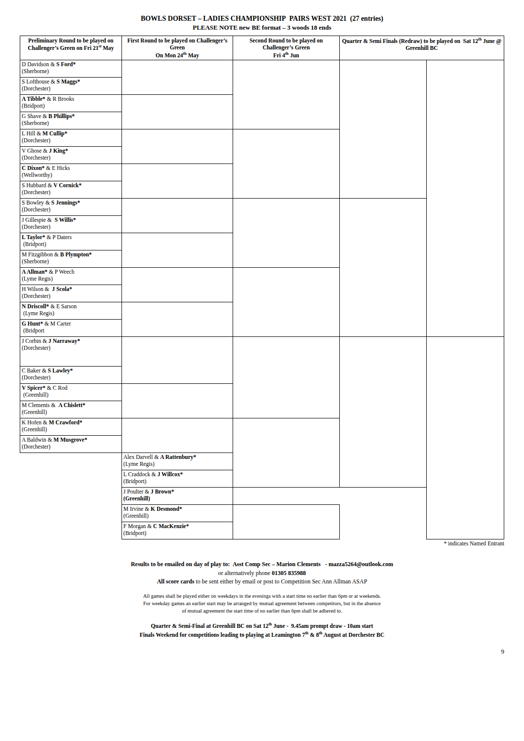BOWLS DORSET – LADIES CHAMPIONSHIP PAIRS WEST 2021 (27 entries)
PLEASE NOTE new BE format – 3 woods 18 ends
| Preliminary Round to be played on Challenger’s Green on Fri 21 st May | First Round to be played on Challenger’s Green On Mon 24 th May | Second Round to be played on Challenger’s Green Fri 4 th Jun | Quarter & Semi Finals (Redraw) to be played on Sat 12 th June @ Greenhill BC |
| --- | --- | --- | --- |
| D Davidson & S Ford* (Sherborne) | | | | |
| S Lofthouse & S Maggs* (Dorchester) |
| A Tibble* & R Brooks (Bridport) | |
| G Shave & B Phillips* (Sherborne) |
| L Hill & M Cullip* (Dorchester) | | |
| V Ghose & J King* (Dorchester) |
| C Dixon* & E Hicks (Wellworthy) | |
| S Hubbard & V Cornick* (Dorchester) |
| S Bowley & S Jennings* (Dorchester) | | | |
| J Gillespie & S Willis* (Dorchester) |
| L Taylor* & P Daters (Bridport) | |
| M Fitzgibbon & B Plympton* (Sherborne) |
| A Allman* & P Weech (Lyme Regis) | | |
| H Wilson & J Scola* (Dorchester) |
| N Driscoll* & E Sarson (Lyme Regis) | |
| G Hunt* & M Carter (Bridport |
| J Corbin & J Narraway* (Dorchester) | | | | |
| C Baker & S Lawley* (Dorchester) |
| V Spicer* & C Rod (Greenhill) | |
| M Clements & A Chislett* (Greenhill) |
| K Hofen & M Crawford* (Greenhill) | | |
| A Baldwin & M Musgrove* (Dorchester) |
| | Alex Darvell & A Rattenbury* (Lyme Regis) |
| | L Craddock & J Willcox* (Bridport) | | |
| | J Poulter & J Brown* (Greenhill) |
| | M Irvine & K Desmond* (Greenhill) | |
| | F Morgan & C MacKenzie* (Bridport) |
* indicates Named Entrant
Results to be emailed on day of play to: Asst Comp Sec – Marion Clements - mazza5264@outlook.com
or alternatively phone 01305 835988
All score cards to be sent either by email or post to Competition Sec Ann Allman ASAP
All games shall be played either on weekdays in the evenings with a start time no earlier than 6pm or at weekends.
For weekday games an earlier start may be arranged by mutual agreement between competitors, but in the absence
of mutual agreement the start time of no earlier than 6pm shall be adhered to.
Quarter & Semi-Final at Greenhill BC on Sat 12th June - 9.45am prompt draw - 10am start
Finals Weekend for competitions leading to playing at Leamington 7th & 8th August at Dorchester BC
9